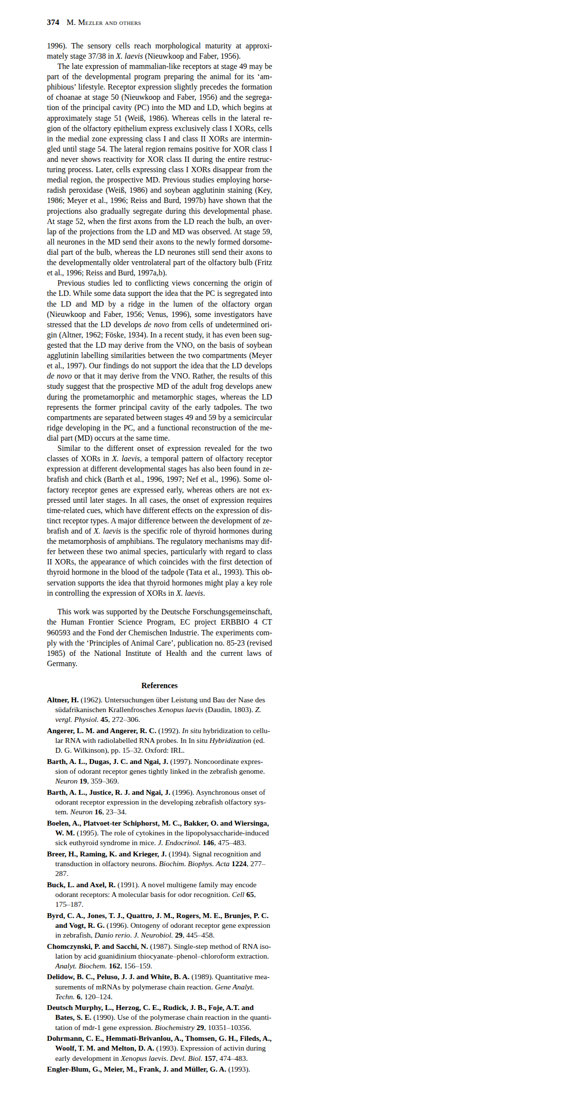374 M. Mezler and others
1996). The sensory cells reach morphological maturity at approximately stage 37/38 in X. laevis (Nieuwkoop and Faber, 1956).
The late expression of mammalian-like receptors at stage 49 may be part of the developmental program preparing the animal for its ‘amphibious’ lifestyle. Receptor expression slightly precedes the formation of choanae at stage 50 (Nieuwkoop and Faber, 1956) and the segregation of the principal cavity (PC) into the MD and LD, which begins at approximately stage 51 (Weiß, 1986). Whereas cells in the lateral region of the olfactory epithelium express exclusively class I XORs, cells in the medial zone expressing class I and class II XORs are intermingled until stage 54. The lateral region remains positive for XOR class I and never shows reactivity for XOR class II during the entire restructuring process. Later, cells expressing class I XORs disappear from the medial region, the prospective MD. Previous studies employing horseradish peroxidase (Weiß, 1986) and soybean agglutinin staining (Key, 1986; Meyer et al., 1996; Reiss and Burd, 1997b) have shown that the projections also gradually segregate during this developmental phase. At stage 52, when the first axons from the LD reach the bulb, an overlap of the projections from the LD and MD was observed. At stage 59, all neurones in the MD send their axons to the newly formed dorsomedial part of the bulb, whereas the LD neurones still send their axons to the developmentally older ventrolateral part of the olfactory bulb (Fritz et al., 1996; Reiss and Burd, 1997a,b).
Previous studies led to conflicting views concerning the origin of the LD. While some data support the idea that the PC is segregated into the LD and MD by a ridge in the lumen of the olfactory organ (Nieuwkoop and Faber, 1956; Venus, 1996), some investigators have stressed that the LD develops de novo from cells of undetermined origin (Altner, 1962; Föske, 1934). In a recent study, it has even been suggested that the LD may derive from the VNO, on the basis of soybean agglutinin labelling similarities between the two compartments (Meyer et al., 1997). Our findings do not support the idea that the LD develops de novo or that it may derive from the VNO. Rather, the results of this study suggest that the prospective MD of the adult frog develops anew during the prometamorphic and metamorphic stages, whereas the LD represents the former principal cavity of the early tadpoles. The two compartments are separated between stages 49 and 59 by a semicircular ridge developing in the PC, and a functional reconstruction of the medial part (MD) occurs at the same time.
Similar to the different onset of expression revealed for the two classes of XORs in X. laevis, a temporal pattern of olfactory receptor expression at different developmental stages has also been found in zebrafish and chick (Barth et al., 1996, 1997; Nef et al., 1996). Some olfactory receptor genes are expressed early, whereas others are not expressed until later stages. In all cases, the onset of expression requires time-related cues, which have different effects on the expression of distinct receptor types. A major difference between the development of zebrafish and of X. laevis is the specific role of thyroid hormones during the metamorphosis of amphibians. The regulatory mechanisms may differ between these two animal species, particularly with regard to class II XORs, the appearance of which coincides with the first detection of thyroid hormone in the blood of the tadpole (Tata et al., 1993). This observation supports the idea that thyroid hormones might play a key role in controlling the expression of XORs in X. laevis.
This work was supported by the Deutsche Forschungsgemeinschaft, the Human Frontier Science Program, EC project ERBBIO 4 CT 960593 and the Fond der Chemischen Industrie. The experiments comply with the ‘Principles of Animal Care’, publication no. 85-23 (revised 1985) of the National Institute of Health and the current laws of Germany.
References
Altner, H. (1962). Untersuchungen über Leistung und Bau der Nase des südafrikanischen Krallenfrosches Xenopus laevis (Daudin, 1803). Z. vergl. Physiol. 45, 272–306.
Angerer, L. M. and Angerer, R. C. (1992). In situ hybridization to cellular RNA with radiolabelled RNA probes. In In situ Hybridization (ed. D. G. Wilkinson), pp. 15–32. Oxford: IRL.
Barth, A. L., Dugas, J. C. and Ngai, J. (1997). Noncoordinate expression of odorant receptor genes tightly linked in the zebrafish genome. Neuron 19, 359–369.
Barth, A. L., Justice, R. J. and Ngai, J. (1996). Asynchronous onset of odorant receptor expression in the developing zebrafish olfactory system. Neuron 16, 23–34.
Boelen, A., Platvoet-ter Schiphorst, M. C., Bakker, O. and Wiersinga, W. M. (1995). The role of cytokines in the lipopolysaccharide-induced sick euthyroid syndrome in mice. J. Endocrinol. 146, 475–483.
Breer, H., Raming, K. and Krieger, J. (1994). Signal recognition and transduction in olfactory neurons. Biochim. Biophys. Acta 1224, 277–287.
Buck, L. and Axel, R. (1991). A novel multigene family may encode odorant receptors: A molecular basis for odor recognition. Cell 65, 175–187.
Byrd, C. A., Jones, T. J., Quattro, J. M., Rogers, M. E., Brunjes, P. C. and Vogt, R. G. (1996). Ontogeny of odorant receptor gene expression in zebrafish, Danio rerio. J. Neurobiol. 29, 445–458.
Chomczynski, P. and Sacchi, N. (1987). Single-step method of RNA isolation by acid guanidinium thiocyanate–phenol–chloroform extraction. Analyt. Biochem. 162, 156–159.
Delidow, B. C., Peluso, J. J. and White, B. A. (1989). Quantitative measurements of mRNAs by polymerase chain reaction. Gene Analyt. Techn. 6, 120–124.
Deutsch Murphy, L., Herzog, C. E., Rudick, J. B., Foje, A.T. and Bates, S. E. (1990). Use of the polymerase chain reaction in the quantitation of mdr-1 gene expression. Biochemistry 29, 10351–10356.
Dohrmann, C. E., Hemmati-Brivanlou, A., Thomsen, G. H., Fileds, A., Woolf, T. M. and Melton, D. A. (1993). Expression of activin during early development in Xenopus laevis. Devl. Biol. 157, 474–483.
Engler-Blum, G., Meier, M., Frank, J. and Müller, G. A. (1993).